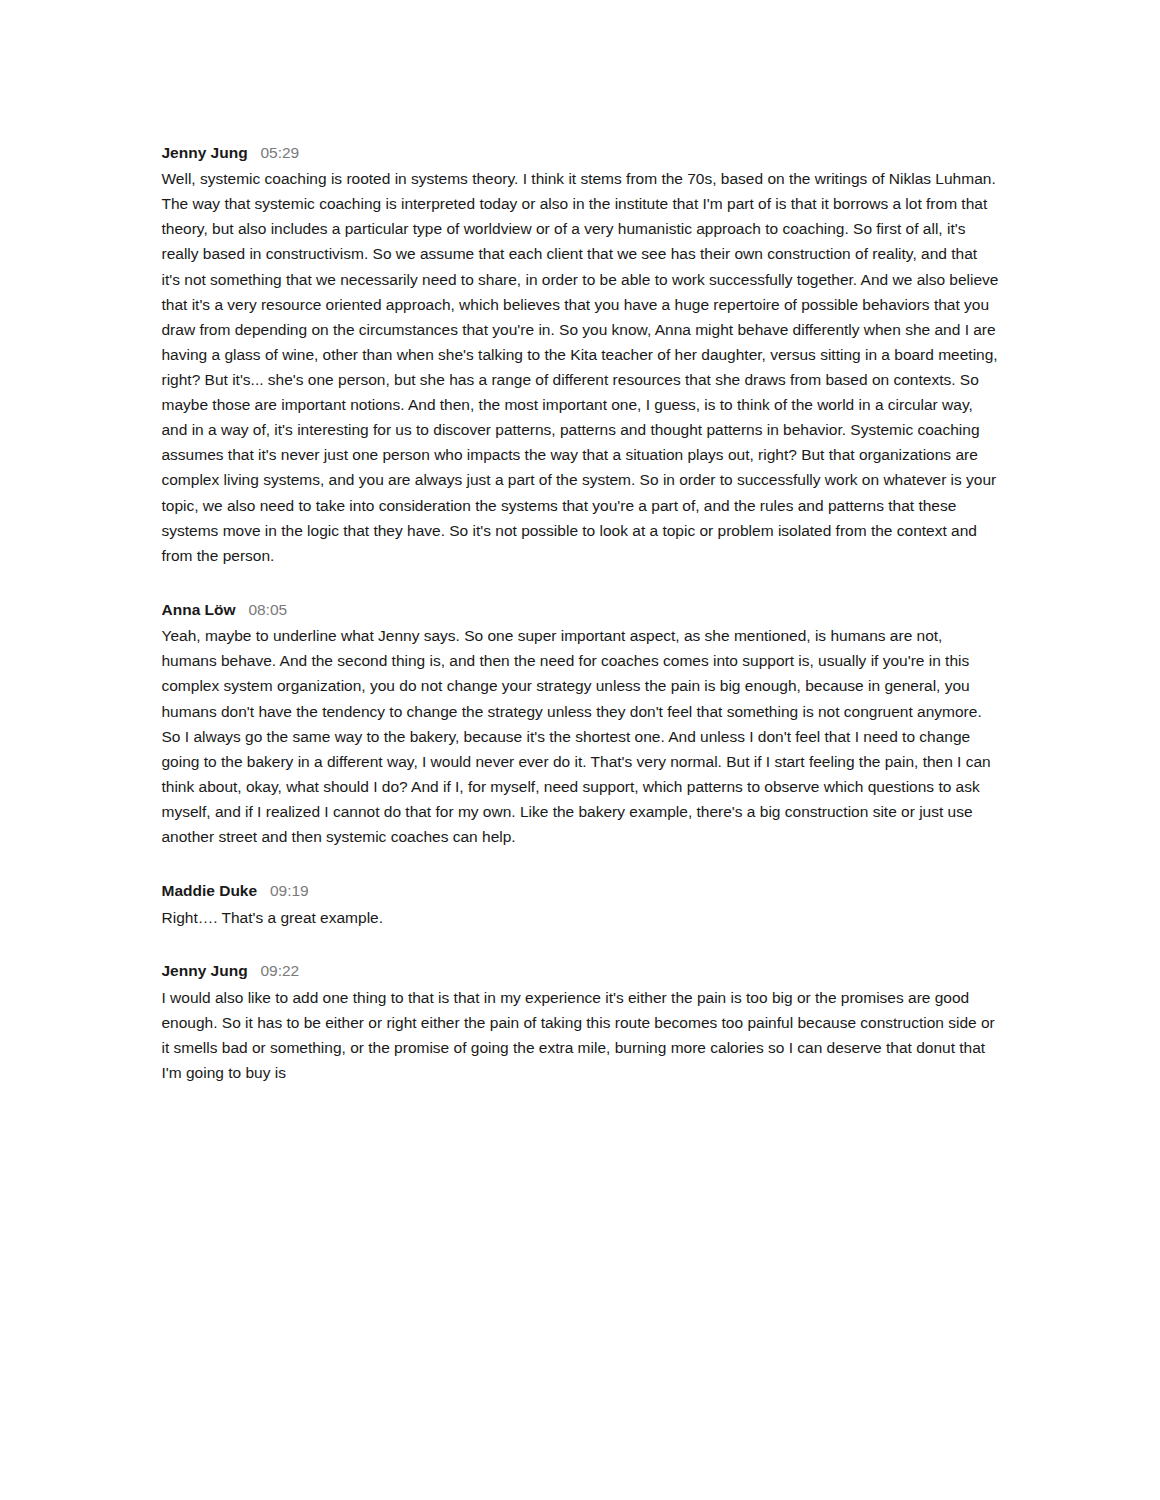Jenny Jung 05:29
Well, systemic coaching is rooted in systems theory. I think it stems from the 70s, based on the writings of Niklas Luhman. The way that systemic coaching is interpreted today or also in the institute that I'm part of is that it borrows a lot from that theory, but also includes a particular type of worldview or of a very humanistic approach to coaching. So first of all, it's really based in constructivism. So we assume that each client that we see has their own construction of reality, and that it's not something that we necessarily need to share, in order to be able to work successfully together. And we also believe that it's a very resource oriented approach, which believes that you have a huge repertoire of possible behaviors that you draw from depending on the circumstances that you're in. So you know, Anna might behave differently when she and I are having a glass of wine, other than when she's talking to the Kita teacher of her daughter, versus sitting in a board meeting, right? But it's... she's one person, but she has a range of different resources that she draws from based on contexts. So maybe those are important notions. And then, the most important one, I guess, is to think of the world in a circular way, and in a way of, it's interesting for us to discover patterns, patterns and thought patterns in behavior. Systemic coaching assumes that it's never just one person who impacts the way that a situation plays out, right? But that organizations are complex living systems, and you are always just a part of the system. So in order to successfully work on whatever is your topic, we also need to take into consideration the systems that you're a part of, and the rules and patterns that these systems move in the logic that they have. So it's not possible to look at a topic or problem isolated from the context and from the person.
Anna Löw 08:05
Yeah, maybe to underline what Jenny says. So one super important aspect, as she mentioned, is humans are not, humans behave. And the second thing is, and then the need for coaches comes into support is, usually if you're in this complex system organization, you do not change your strategy unless the pain is big enough, because in general, you humans don't have the tendency to change the strategy unless they don't feel that something is not congruent anymore. So I always go the same way to the bakery, because it's the shortest one. And unless I don't feel that I need to change going to the bakery in a different way, I would never ever do it. That's very normal. But if I start feeling the pain, then I can think about, okay, what should I do? And if I, for myself, need support, which patterns to observe which questions to ask myself, and if I realized I cannot do that for my own. Like the bakery example, there's a big construction site or just use another street and then systemic coaches can help.
Maddie Duke 09:19
Right…. That's a great example.
Jenny Jung 09:22
I would also like to add one thing to that is that in my experience it's either the pain is too big or the promises are good enough. So it has to be either or right either the pain of taking this route becomes too painful because construction side or it smells bad or something, or the promise of going the extra mile, burning more calories so I can deserve that donut that I'm going to buy is